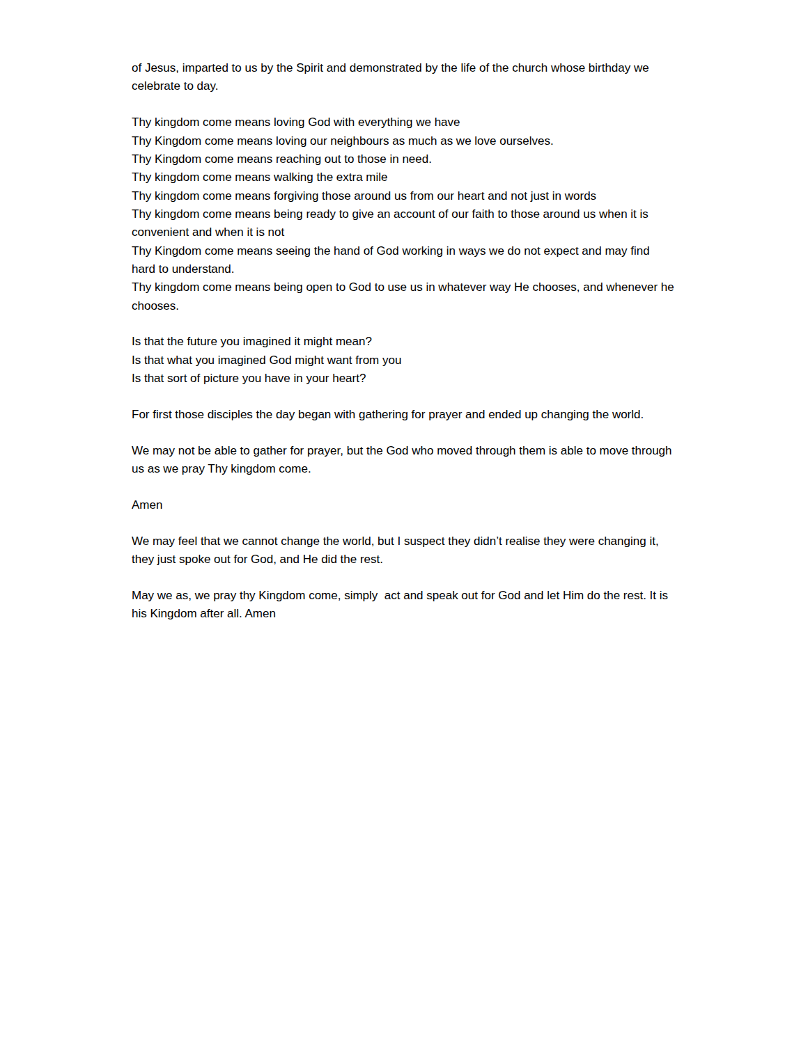of Jesus, imparted to us by the Spirit and demonstrated by the life of the church whose birthday we celebrate to day.
Thy kingdom come means loving God with everything we have
Thy Kingdom come means loving our neighbours as much as we love ourselves.
Thy Kingdom come means reaching out to those in need.
Thy kingdom come means walking the extra mile
Thy kingdom come means forgiving those around us from our heart and not just in words
Thy kingdom come means being ready to give an account of our faith to those around us when it is convenient and when it is not
Thy Kingdom come means seeing the hand of God working in ways we do not expect and may find hard to understand.
Thy kingdom come means being open to God to use us in whatever way He chooses, and whenever he chooses.
Is that the future you imagined it might mean?
Is that what you imagined God might want from you
Is that sort of picture you have in your heart?
For first those disciples the day began with gathering for prayer and ended up changing the world.
We may not be able to gather for prayer, but the God who moved through them is able to move through us as we pray Thy kingdom come.
Amen
We may feel that we cannot change the world, but I suspect they didn’t realise they were changing it, they just spoke out for God, and He did the rest.
May we as, we pray thy Kingdom come, simply act and speak out for God and let Him do the rest. It is his Kingdom after all. Amen